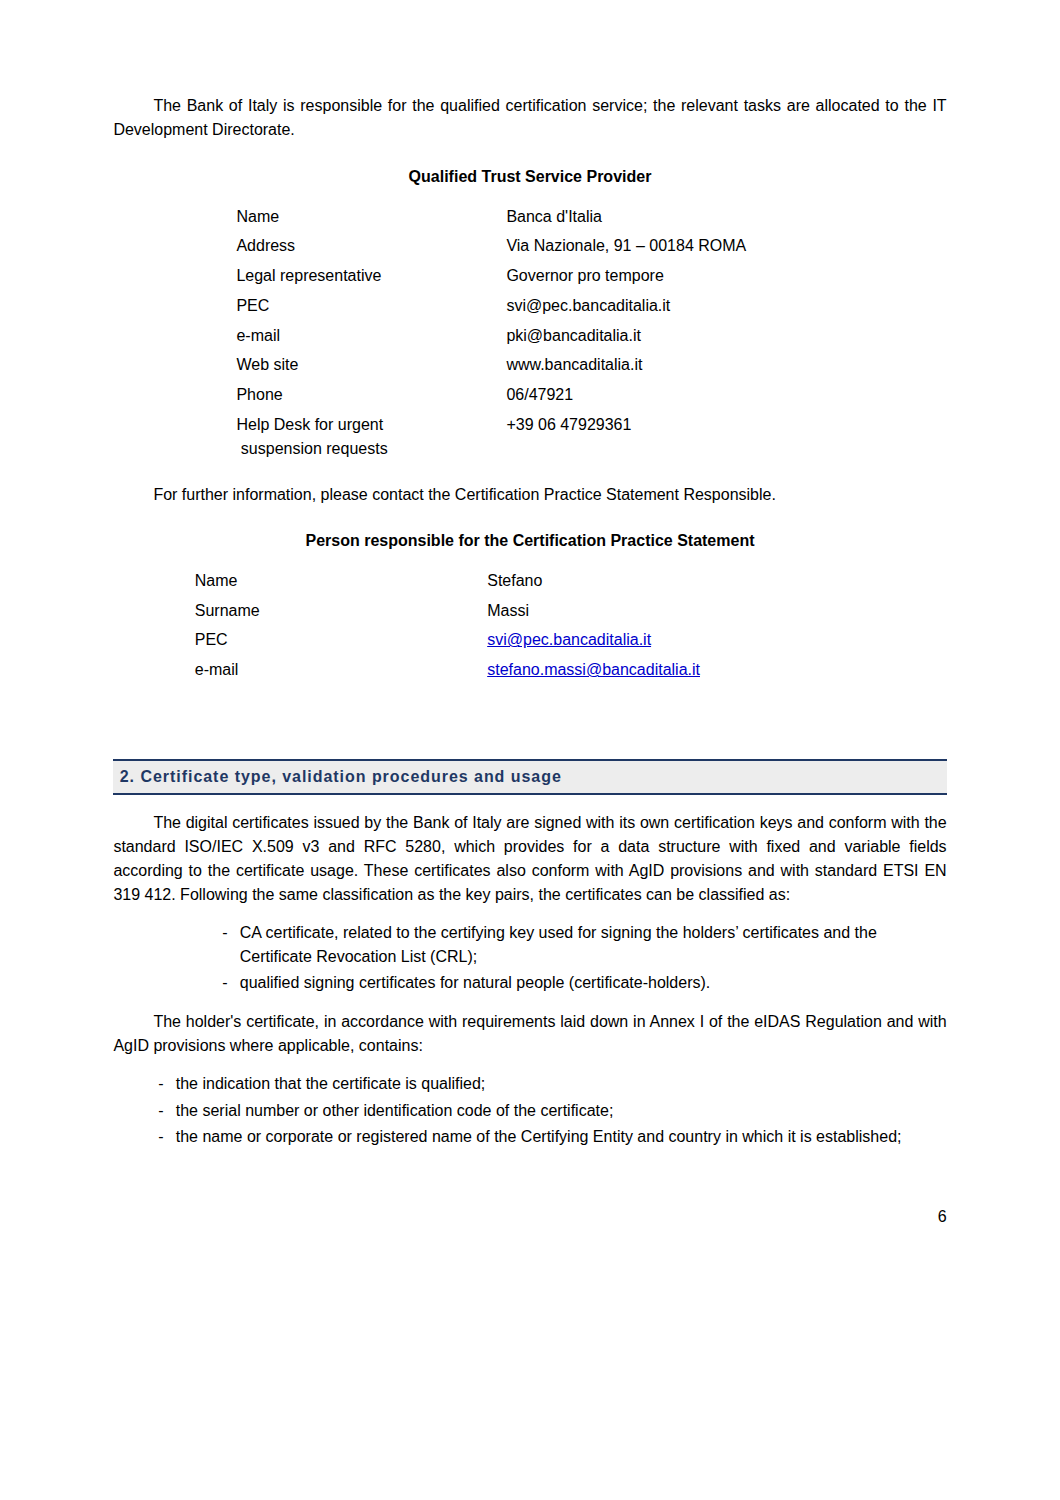The Bank of Italy is responsible for the qualified certification service; the relevant tasks are allocated to the IT Development Directorate.
Qualified Trust Service Provider
| Name | Banca d'Italia |
| Address | Via Nazionale, 91 – 00184 ROMA |
| Legal representative | Governor pro tempore |
| PEC | svi@pec.bancaditalia.it |
| e-mail | pki@bancaditalia.it |
| Web site | www.bancaditalia.it |
| Phone | 06/47921 |
| Help Desk for urgent suspension requests | +39 06 47929361 |
For further information, please contact the Certification Practice Statement Responsible.
Person responsible for the Certification Practice Statement
| Name | Stefano |
| Surname | Massi |
| PEC | svi@pec.bancaditalia.it |
| e-mail | stefano.massi@bancaditalia.it |
2. Certificate type, validation procedures and usage
The digital certificates issued by the Bank of Italy are signed with its own certification keys and conform with the standard ISO/IEC X.509 v3 and RFC 5280, which provides for a data structure with fixed and variable fields according to the certificate usage. These certificates also conform with AgID provisions and with standard ETSI EN 319 412. Following the same classification as the key pairs, the certificates can be classified as:
CA certificate, related to the certifying key used for signing the holders’ certificates and the Certificate Revocation List (CRL);
qualified signing certificates for natural people (certificate-holders).
The holder's certificate, in accordance with requirements laid down in Annex I of the eIDAS Regulation and with AgID provisions where applicable, contains:
the indication that the certificate is qualified;
the serial number or other identification code of the certificate;
the name or corporate or registered name of the Certifying Entity and country in which it is established;
6